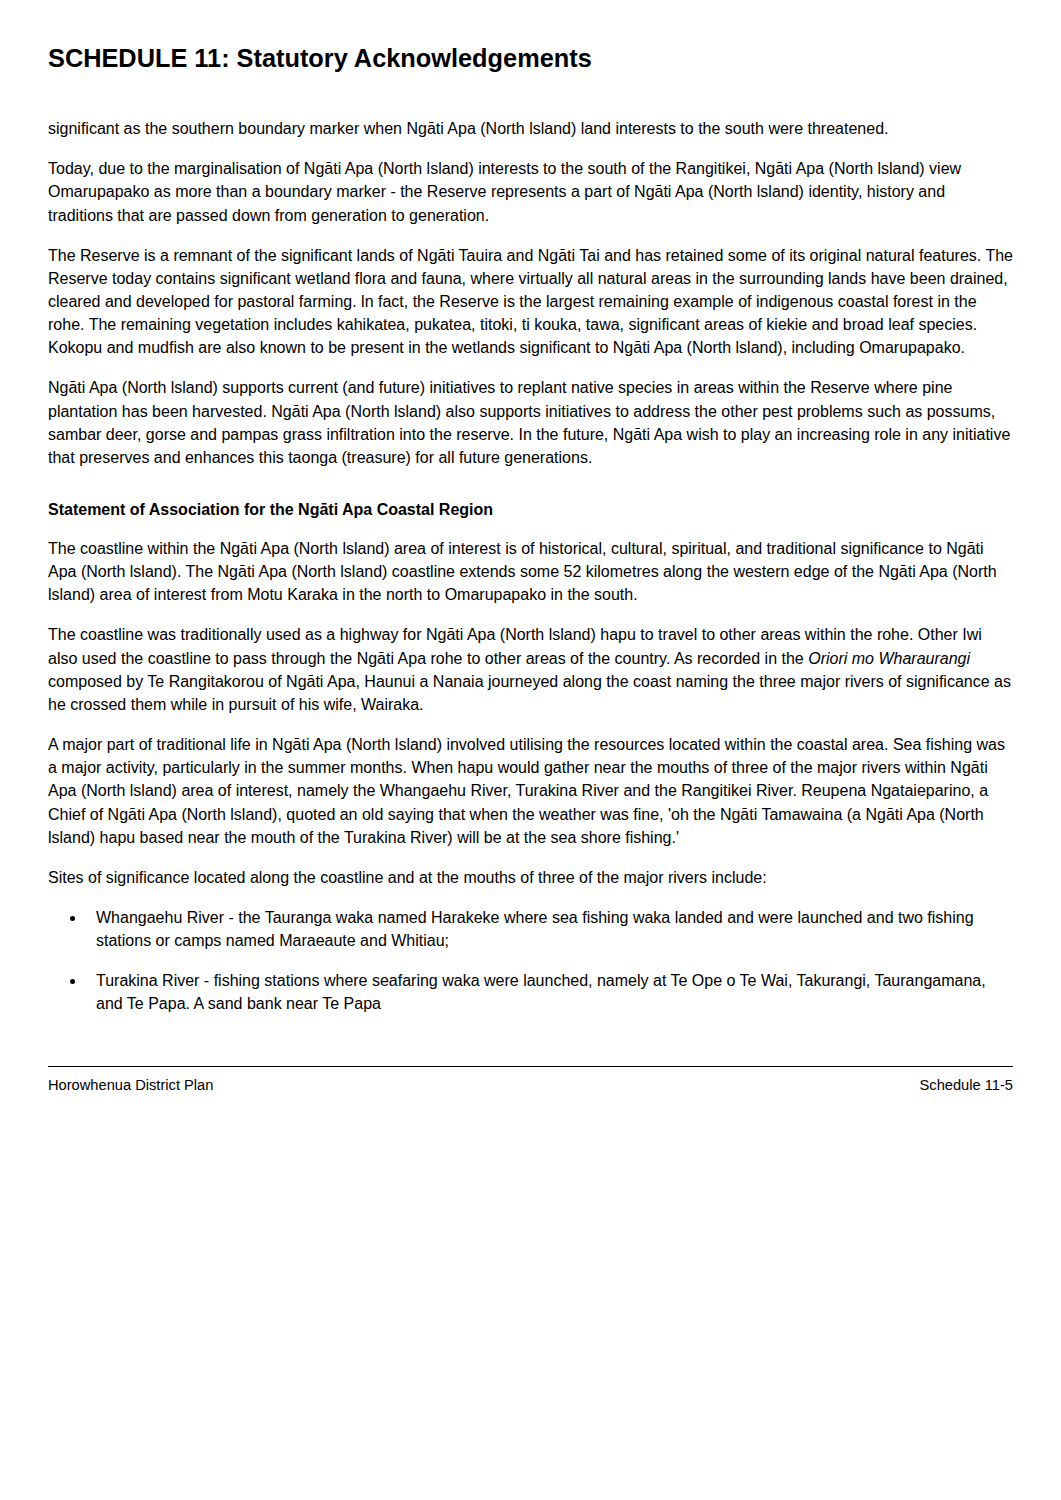SCHEDULE 11: Statutory Acknowledgements
significant as the southern boundary marker when Ngāti Apa (North lsland) land interests to the south were threatened.
Today, due to the marginalisation of Ngāti Apa (North lsland) interests to the south of the Rangitikei, Ngāti Apa (North lsland) view Omarupapako as more than a boundary marker - the Reserve represents a part of Ngāti Apa (North lsland) identity, history and traditions that are passed down from generation to generation.
The Reserve is a remnant of the significant lands of Ngāti Tauira and Ngāti Tai and has retained some of its original natural features. The Reserve today contains significant wetland flora and fauna, where virtually all natural areas in the surrounding lands have been drained, cleared and developed for pastoral farming. ln fact, the Reserve is the largest remaining example of indigenous coastal forest in the rohe. The remaining vegetation includes kahikatea, pukatea, titoki, ti kouka, tawa, significant areas of kiekie and broad leaf species. Kokopu and mudfish are also known to be present in the wetlands significant to Ngāti Apa (North lsland), including Omarupapako.
Ngāti Apa (North lsland) supports current (and future) initiatives to replant native species in areas within the Reserve where pine plantation has been harvested. Ngāti Apa (North lsland) also supports initiatives to address the other pest problems such as possums, sambar deer, gorse and pampas grass infiltration into the reserve. In the future, Ngāti Apa wish to play an increasing role in any initiative that preserves and enhances this taonga (treasure) for all future generations.
Statement of Association for the Ngāti Apa Coastal Region
The coastline within the Ngāti Apa (North lsland) area of interest is of historical, cultural, spiritual, and traditional significance to Ngāti Apa (North lsland). The Ngāti Apa (North lsland) coastline extends some 52 kilometres along the western edge of the Ngāti Apa (North lsland) area of interest from Motu Karaka in the north to Omarupapako in the south.
The coastline was traditionally used as a highway for Ngāti Apa (North lsland) hapu to travel to other areas within the rohe. Other Iwi also used the coastline to pass through the Ngāti Apa rohe to other areas of the country. As recorded in the Oriori mo Wharaurangi composed by Te Rangitakorou of Ngāti Apa, Haunui a Nanaia journeyed along the coast naming the three major rivers of significance as he crossed them while in pursuit of his wife, Wairaka.
A major part of traditional life in Ngāti Apa (North lsland) involved utilising the resources located within the coastal area. Sea fishing was a major activity, particularly in the summer months. When hapu would gather near the mouths of three of the major rivers within Ngāti Apa (North lsland) area of interest, namely the Whangaehu River, Turakina River and the Rangitikei River. Reupena Ngataieparino, a Chief of Ngāti Apa (North lsland), quoted an old saying that when the weather was fine, 'oh the Ngāti Tamawaina (a Ngāti Apa (North lsland) hapu based near the mouth of the Turakina River) will be at the sea shore fishing.'
Sites of significance located along the coastline and at the mouths of three of the major rivers include:
Whangaehu River - the Tauranga waka named Harakeke where sea fishing waka landed and were launched and two fishing stations or camps named Maraeaute and Whitiau;
Turakina River - fishing stations where seafaring waka were launched, namely at Te Ope o Te Wai, Takurangi, Taurangamana, and Te Papa. A sand bank near Te Papa
Horowhenua District Plan Schedule 11-5